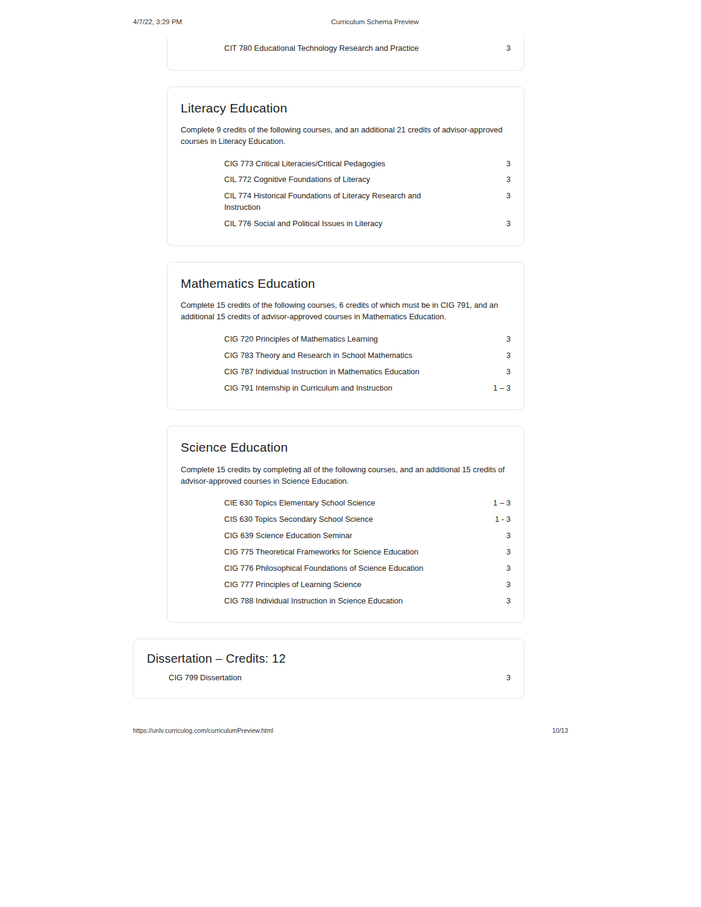4/7/22, 3:29 PM Curriculum Schema Preview
| CIT 780 Educational Technology Research and Practice | 3 |
Literacy Education
Complete 9 credits of the following courses, and an additional 21 credits of advisor-approved courses in Literacy Education.
| CIG 773 Critical Literacies/Critical Pedagogies | 3 |
| CIL 772 Cognitive Foundations of Literacy | 3 |
| CIL 774 Historical Foundations of Literacy Research and Instruction | 3 |
| CIL 776 Social and Political Issues in Literacy | 3 |
Mathematics Education
Complete 15 credits of the following courses, 6 credits of which must be in CIG 791, and an additional 15 credits of advisor-approved courses in Mathematics Education.
| CIG 720 Principles of Mathematics Learning | 3 |
| CIG 783 Theory and Research in School Mathematics | 3 |
| CIG 787 Individual Instruction in Mathematics Education | 3 |
| CIG 791 Internship in Curriculum and Instruction | 1 – 3 |
Science Education
Complete 15 credits by completing all of the following courses, and an additional 15 credits of advisor-approved courses in Science Education.
| CIE 630 Topics Elementary School Science | 1 – 3 |
| CIS 630 Topics Secondary School Science | 1 - 3 |
| CIG 639 Science Education Seminar | 3 |
| CIG 775 Theoretical Frameworks for Science Education | 3 |
| CIG 776 Philosophical Foundations of Science Education | 3 |
| CIG 777 Principles of Learning Science | 3 |
| CIG 788 Individual Instruction in Science Education | 3 |
Dissertation – Credits: 12
| CIG 799 Dissertation | 3 |
https://unlv.curriculog.com/curriculumPreview.html 10/13